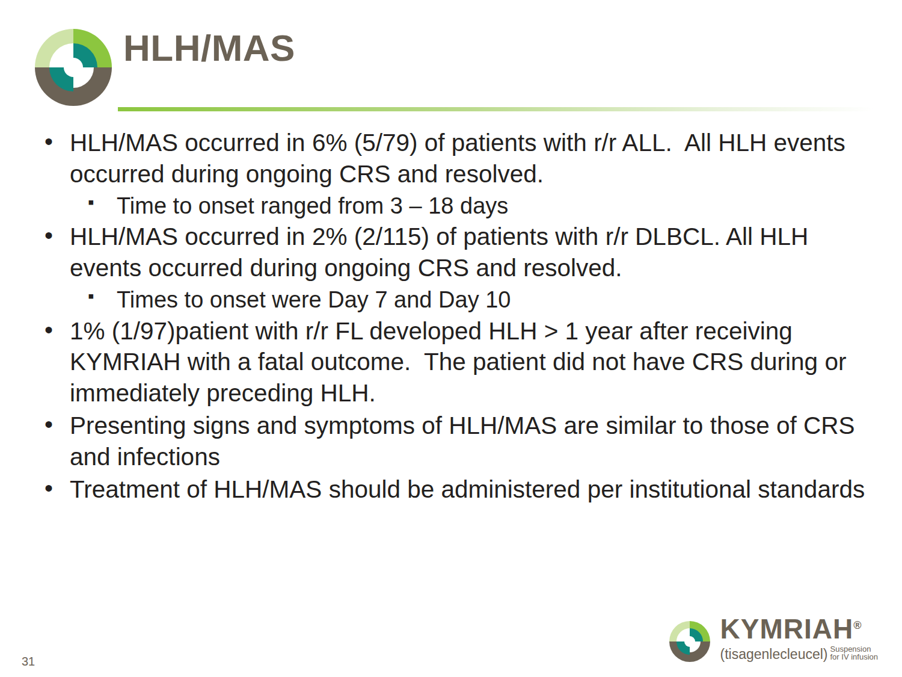HLH/MAS
HLH/MAS occurred in 6% (5/79) of patients with r/r ALL. All HLH events occurred during ongoing CRS and resolved.
Time to onset ranged from 3 – 18 days
HLH/MAS occurred in 2% (2/115) of patients with r/r DLBCL. All HLH events occurred during ongoing CRS and resolved.
Times to onset were Day 7 and Day 10
1% (1/97)patient with r/r FL developed HLH > 1 year after receiving KYMRIAH with a fatal outcome. The patient did not have CRS during or immediately preceding HLH.
Presenting signs and symptoms of HLH/MAS are similar to those of CRS and infections
Treatment of HLH/MAS should be administered per institutional standards
31
KYMRIAH®
(tisagenlecleucel)Suspension
for IV infusion